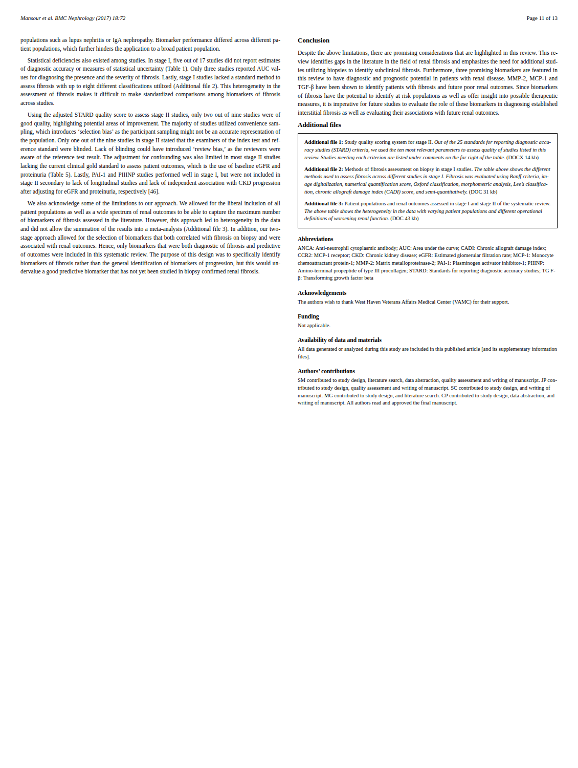Mansour et al. BMC Nephrology (2017) 18:72
Page 11 of 13
populations such as lupus nephritis or IgA nephropathy. Biomarker performance differed across different patient populations, which further hinders the application to a broad patient population.
Statistical deficiencies also existed among studies. In stage I, five out of 17 studies did not report estimates of diagnostic accuracy or measures of statistical uncertainty (Table 1). Only three studies reported AUC values for diagnosing the presence and the severity of fibrosis. Lastly, stage I studies lacked a standard method to assess fibrosis with up to eight different classifications utilized (Additional file 2). This heterogeneity in the assessment of fibrosis makes it difficult to make standardized comparisons among biomarkers of fibrosis across studies.
Using the adjusted STARD quality score to assess stage II studies, only two out of nine studies were of good quality, highlighting potential areas of improvement. The majority of studies utilized convenience sampling, which introduces ‘selection bias’ as the participant sampling might not be an accurate representation of the population. Only one out of the nine studies in stage II stated that the examiners of the index test and reference standard were blinded. Lack of blinding could have introduced ‘review bias,’ as the reviewers were aware of the reference test result. The adjustment for confounding was also limited in most stage II studies lacking the current clinical gold standard to assess patient outcomes, which is the use of baseline eGFR and proteinuria (Table 5). Lastly, PAI-1 and PIIINP studies performed well in stage I, but were not included in stage II secondary to lack of longitudinal studies and lack of independent association with CKD progression after adjusting for eGFR and proteinuria, respectively [46].
We also acknowledge some of the limitations to our approach. We allowed for the liberal inclusion of all patient populations as well as a wide spectrum of renal outcomes to be able to capture the maximum number of biomarkers of fibrosis assessed in the literature. However, this approach led to heterogeneity in the data and did not allow the summation of the results into a meta-analysis (Additional file 3). In addition, our two-stage approach allowed for the selection of biomarkers that both correlated with fibrosis on biopsy and were associated with renal outcomes. Hence, only biomarkers that were both diagnostic of fibrosis and predictive of outcomes were included in this systematic review. The purpose of this design was to specifically identify biomarkers of fibrosis rather than the general identification of biomarkers of progression, but this would undervalue a good predictive biomarker that has not yet been studied in biopsy confirmed renal fibrosis.
Conclusion
Despite the above limitations, there are promising considerations that are highlighted in this review. This review identifies gaps in the literature in the field of renal fibrosis and emphasizes the need for additional studies utilizing biopsies to identify subclinical fibrosis. Furthermore, three promising biomarkers are featured in this review to have diagnostic and prognostic potential in patients with renal disease. MMP-2, MCP-1 and TGF-β have been shown to identify patients with fibrosis and future poor renal outcomes. Since biomarkers of fibrosis have the potential to identify at risk populations as well as offer insight into possible therapeutic measures, it is imperative for future studies to evaluate the role of these biomarkers in diagnosing established interstitial fibrosis as well as evaluating their associations with future renal outcomes.
Additional files
Additional file 1: Study quality scoring system for stage II. Out of the 25 standards for reporting diagnostic accuracy studies (STARD) criteria, we used the ten most relevant parameters to assess quality of studies listed in this review. Studies meeting each criterion are listed under comments on the far right of the table. (DOCX 14 kb)
Additional file 2: Methods of fibrosis assessment on biopsy in stage I studies. The table above shows the different methods used to assess fibrosis across different studies in stage I. Fibrosis was evaluated using Banff criteria, image digitalization, numerical quantification score, Oxford classification, morphometric analysis, Lee’s classification, chronic allograft damage index (CADI) score, and semi-quantitatively. (DOC 31 kb)
Additional file 3: Patient populations and renal outcomes assessed in stage I and stage II of the systematic review. The above table shows the heterogeneity in the data with varying patient populations and different operational definitions of worsening renal function. (DOC 43 kb)
Abbreviations
ANCA: Anti-neutrophil cytoplasmic antibody; AUC: Area under the curve; CADI: Chronic allograft damage index; CCR2: MCP-1 receptor; CKD: Chronic kidney disease; eGFR: Estimated glomerular filtration rate; MCP-1: Monocyte chemoattractant protein-1; MMP-2: Matrix metalloproteinase-2; PAI-1: Plasminogen activator inhibitor-1; PIIINP: Amino-terminal propeptide of type III procollagen; STARD: Standards for reporting diagnostic accuracy studies; TG F-β: Transforming growth factor beta
Acknowledgements
The authors wish to thank West Haven Veterans Affairs Medical Center (VAMC) for their support.
Funding
Not applicable.
Availability of data and materials
All data generated or analyzed during this study are included in this published article [and its supplementary information files].
Authors’ contributions
SM contributed to study design, literature search, data abstraction, quality assessment and writing of manuscript. JP contributed to study design, quality assessment and writing of manuscript. SC contributed to study design, and writing of manuscript. MG contributed to study design, and literature search. CP contributed to study design, data abstraction, and writing of manuscript. All authors read and approved the final manuscript.